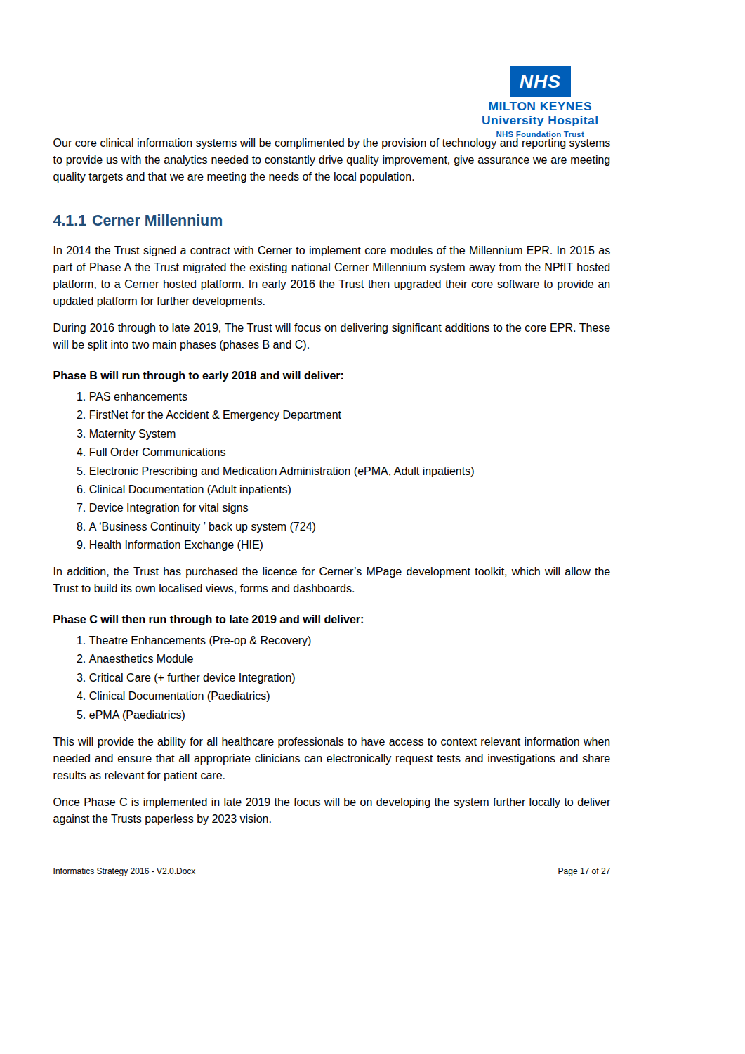NHS
MILTON KEYNES University Hospital
NHS Foundation Trust
Our core clinical information systems will be complimented by the provision of technology and reporting systems to provide us with the analytics needed to constantly drive quality improvement, give assurance we are meeting quality targets and that we are meeting the needs of the local population.
4.1.1 Cerner Millennium
In 2014 the Trust signed a contract with Cerner to implement core modules of the Millennium EPR. In 2015 as part of Phase A the Trust migrated the existing national Cerner Millennium system away from the NPfIT hosted platform, to a Cerner hosted platform. In early 2016 the Trust then upgraded their core software to provide an updated platform for further developments.
During 2016 through to late 2019, The Trust will focus on delivering significant additions to the core EPR. These will be split into two main phases (phases B and C).
Phase B will run through to early 2018 and will deliver:
PAS enhancements
FirstNet for the Accident & Emergency Department
Maternity System
Full Order Communications
Electronic Prescribing and Medication Administration (ePMA, Adult inpatients)
Clinical Documentation (Adult inpatients)
Device Integration for vital signs
A ‘Business Continuity ’ back up system (724)
Health Information Exchange (HIE)
In addition, the Trust has purchased the licence for Cerner’s MPage development toolkit, which will allow the Trust to build its own localised views, forms and dashboards.
Phase C will then run through to late 2019 and will deliver:
Theatre Enhancements (Pre-op & Recovery)
Anaesthetics Module
Critical Care (+ further device Integration)
Clinical Documentation (Paediatrics)
ePMA (Paediatrics)
This will provide the ability for all healthcare professionals to have access to context relevant information when needed and ensure that all appropriate clinicians can electronically request tests and investigations and share results as relevant for patient care.
Once Phase C is implemented in late 2019 the focus will be on developing the system further locally to deliver against the Trusts paperless by 2023 vision.
Informatics Strategy 2016 - V2.0.Docx Page 17 of 27